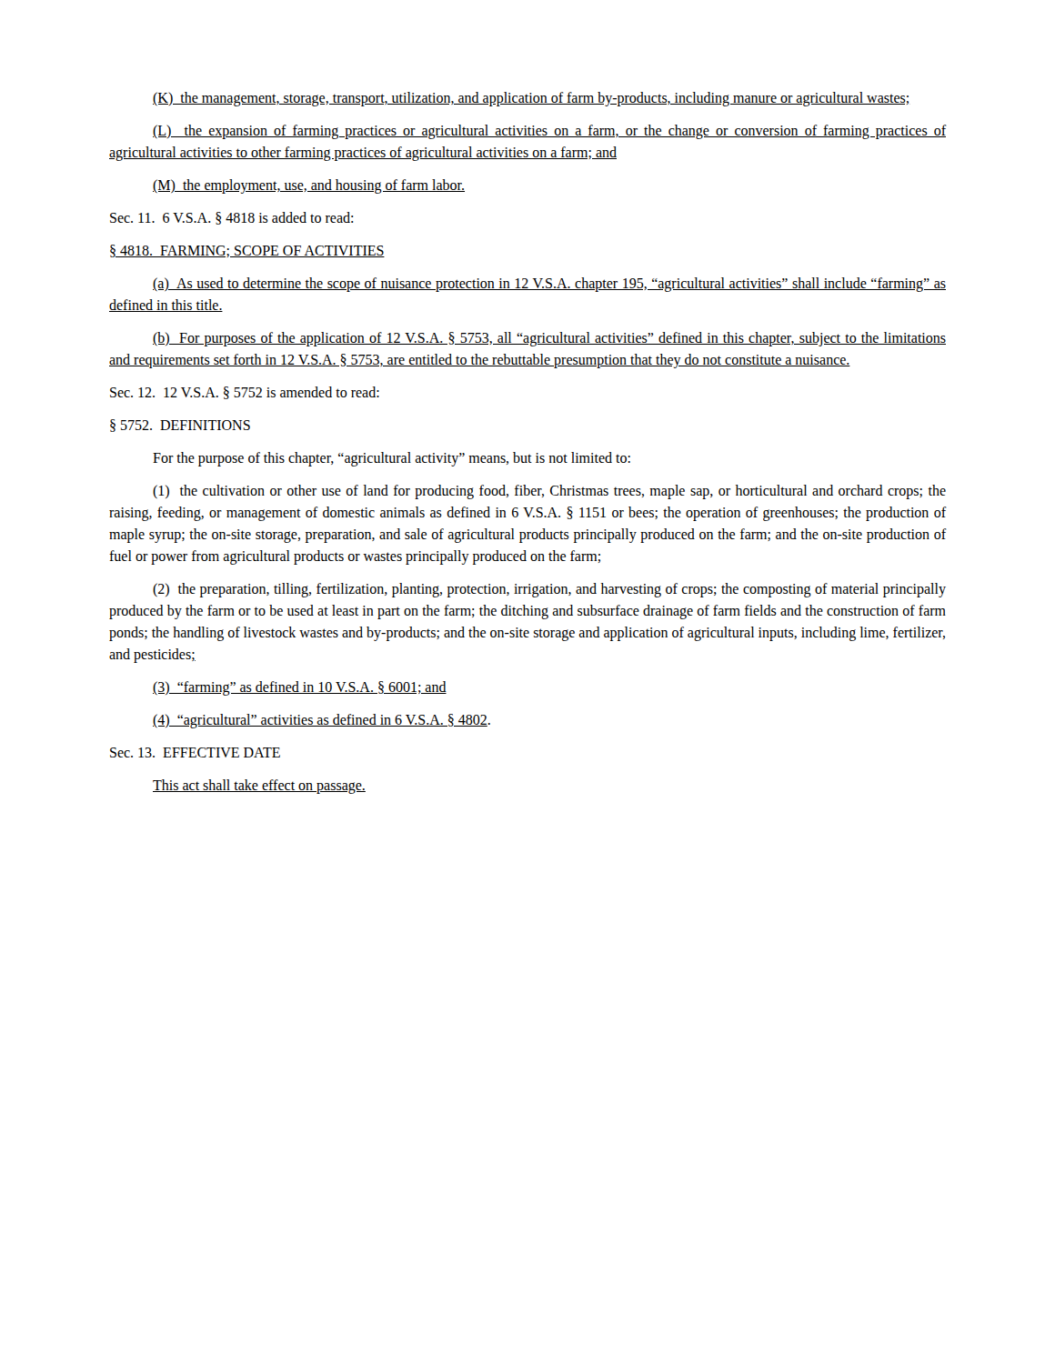(K) the management, storage, transport, utilization, and application of farm by-products, including manure or agricultural wastes;
(L) the expansion of farming practices or agricultural activities on a farm, or the change or conversion of farming practices of agricultural activities to other farming practices of agricultural activities on a farm; and
(M) the employment, use, and housing of farm labor.
Sec. 11. 6 V.S.A. § 4818 is added to read:
§ 4818. FARMING; SCOPE OF ACTIVITIES
(a) As used to determine the scope of nuisance protection in 12 V.S.A. chapter 195, “agricultural activities” shall include “farming” as defined in this title.
(b) For purposes of the application of 12 V.S.A. § 5753, all “agricultural activities” defined in this chapter, subject to the limitations and requirements set forth in 12 V.S.A. § 5753, are entitled to the rebuttable presumption that they do not constitute a nuisance.
Sec. 12. 12 V.S.A. § 5752 is amended to read:
§ 5752. DEFINITIONS
For the purpose of this chapter, “agricultural activity” means, but is not limited to:
(1) the cultivation or other use of land for producing food, fiber, Christmas trees, maple sap, or horticultural and orchard crops; the raising, feeding, or management of domestic animals as defined in 6 V.S.A. § 1151 or bees; the operation of greenhouses; the production of maple syrup; the on-site storage, preparation, and sale of agricultural products principally produced on the farm; and the on-site production of fuel or power from agricultural products or wastes principally produced on the farm;
(2) the preparation, tilling, fertilization, planting, protection, irrigation, and harvesting of crops; the composting of material principally produced by the farm or to be used at least in part on the farm; the ditching and subsurface drainage of farm fields and the construction of farm ponds; the handling of livestock wastes and by-products; and the on-site storage and application of agricultural inputs, including lime, fertilizer, and pesticides;
(3) “farming” as defined in 10 V.S.A. § 6001; and
(4) “agricultural” activities as defined in 6 V.S.A. § 4802.
Sec. 13. EFFECTIVE DATE
This act shall take effect on passage.